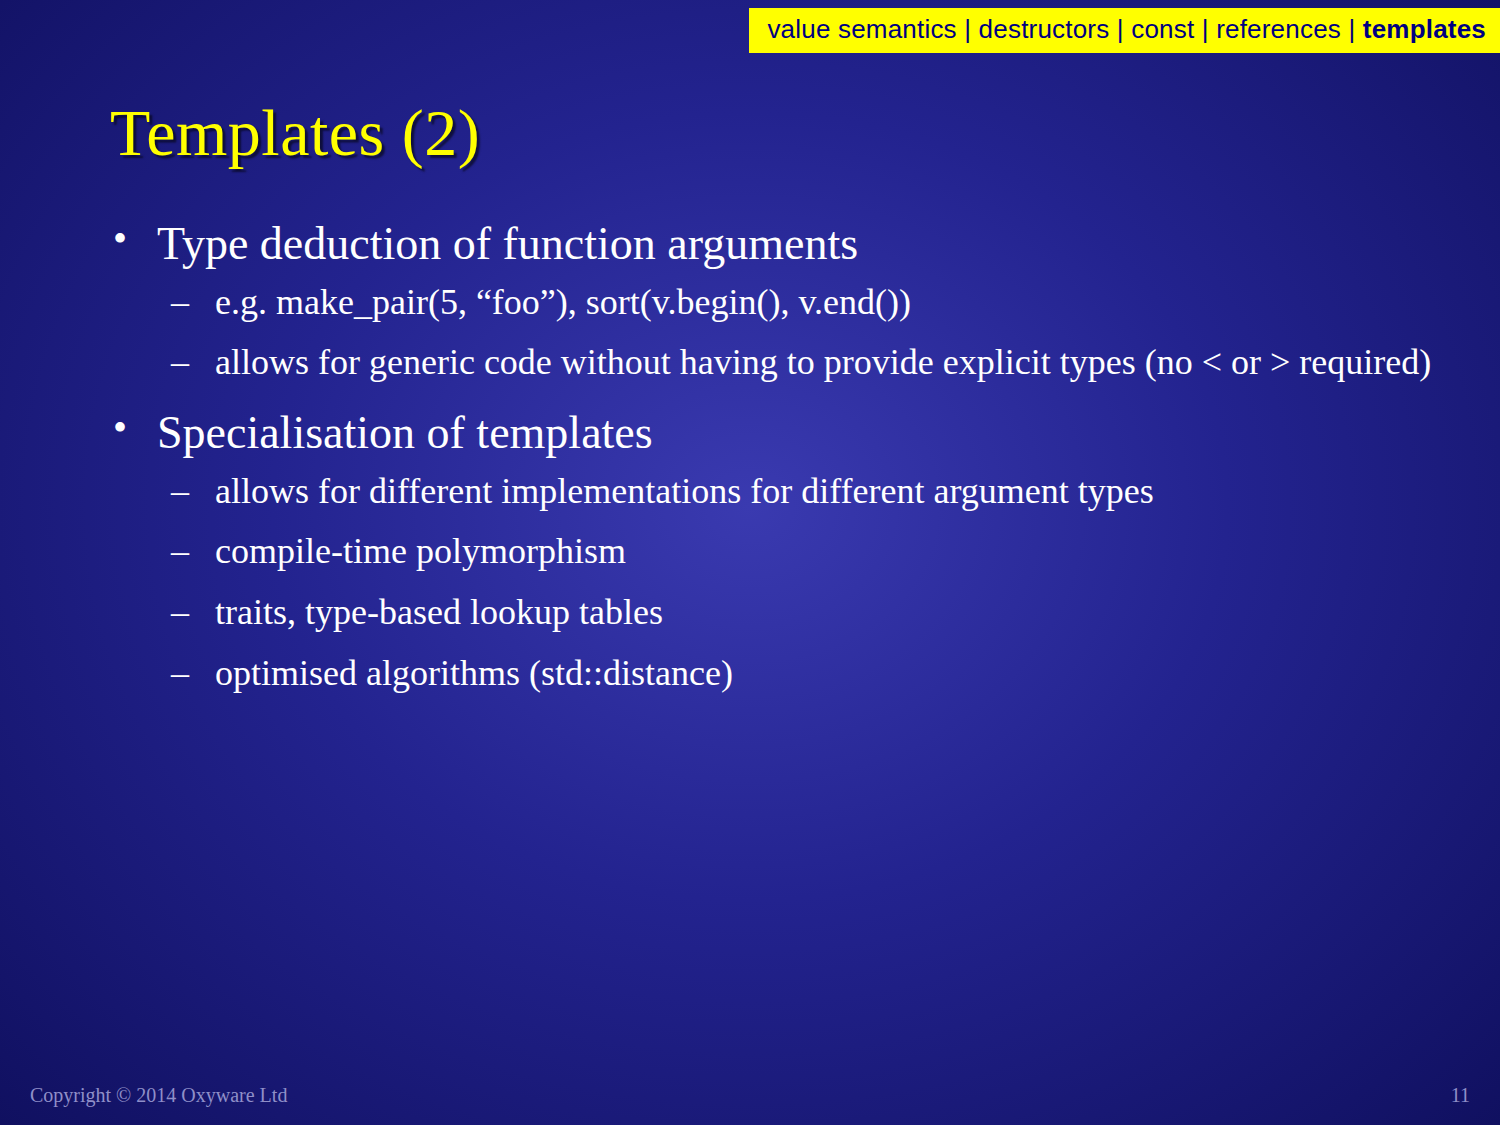value semantics | destructors | const | references | templates
Templates (2)
Type deduction of function arguments
e.g. make_pair(5, “foo”), sort(v.begin(), v.end())
allows for generic code without having to provide explicit types (no < or > required)
Specialisation of templates
allows for different implementations for different argument types
compile-time polymorphism
traits, type-based lookup tables
optimised algorithms (std::distance)
Copyright © 2014 Oxyware Ltd
11